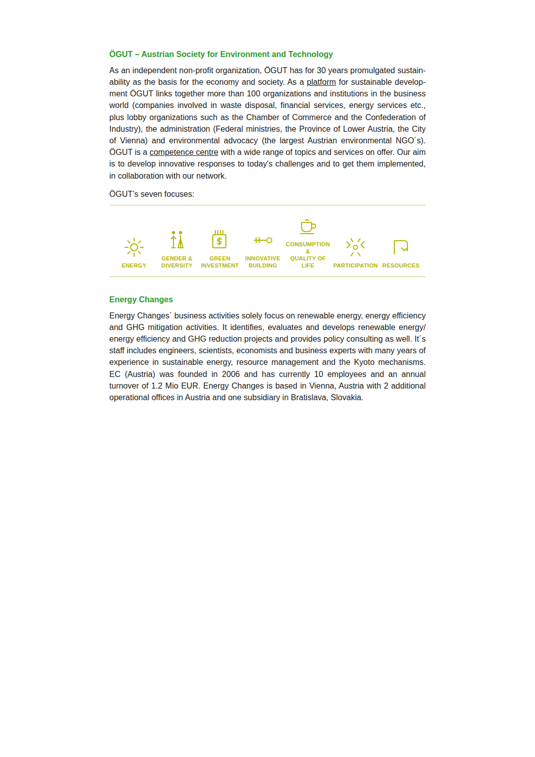ÖGUT – Austrian Society for Environment and Technology
As an independent non-profit organization, ÖGUT has for 30 years promulgated sustainability as the basis for the economy and society. As a platform for sustainable development ÖGUT links together more than 100 organizations and institutions in the business world (companies involved in waste disposal, financial services, energy services etc., plus lobby organizations such as the Chamber of Commerce and the Confederation of Industry), the administration (Federal ministries, the Province of Lower Austria, the City of Vienna) and environmental advocacy (the largest Austrian environmental NGO´s). ÖGUT is a competence centre with a wide range of topics and services on offer. Our aim is to develop innovative responses to today's challenges and to get them implemented, in collaboration with our network.
ÖGUT’s seven focuses:
Energy
Gender &
Diversity
Green
Investment
Innovative
Building
Consumption
&
Quality of Life
Participation
Resources
Energy Changes
Energy Changes´ business activities solely focus on renewable energy, energy efficiency and GHG mitigation activities. It identifies, evaluates and develops renewable energy/ energy efficiency and GHG reduction projects and provides policy consulting as well. It´s staff includes engineers, scientists, economists and business experts with many years of experience in sustainable energy, resource management and the Kyoto mechanisms. EC (Austria) was founded in 2006 and has currently 10 employees and an annual turnover of 1.2 Mio EUR. Energy Changes is based in Vienna, Austria with 2 additional operational offices in Austria and one subsidiary in Bratislava, Slovakia.